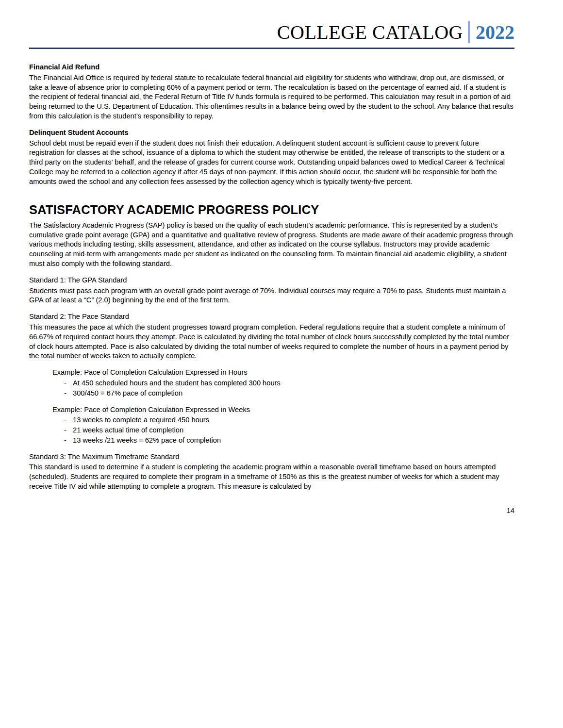COLLEGE CATALOG 2022
Financial Aid Refund
The Financial Aid Office is required by federal statute to recalculate federal financial aid eligibility for students who withdraw, drop out, are dismissed, or take a leave of absence prior to completing 60% of a payment period or term. The recalculation is based on the percentage of earned aid. If a student is the recipient of federal financial aid, the Federal Return of Title IV funds formula is required to be performed. This calculation may result in a portion of aid being returned to the U.S. Department of Education. This oftentimes results in a balance being owed by the student to the school. Any balance that results from this calculation is the student’s responsibility to repay.
Delinquent Student Accounts
School debt must be repaid even if the student does not finish their education. A delinquent student account is sufficient cause to prevent future registration for classes at the school, issuance of a diploma to which the student may otherwise be entitled, the release of transcripts to the student or a third party on the students’ behalf, and the release of grades for current course work. Outstanding unpaid balances owed to Medical Career & Technical College may be referred to a collection agency if after 45 days of non-payment. If this action should occur, the student will be responsible for both the amounts owed the school and any collection fees assessed by the collection agency which is typically twenty-five percent.
SATISFACTORY ACADEMIC PROGRESS POLICY
The Satisfactory Academic Progress (SAP) policy is based on the quality of each student’s academic performance. This is represented by a student’s cumulative grade point average (GPA) and a quantitative and qualitative review of progress. Students are made aware of their academic progress through various methods including testing, skills assessment, attendance, and other as indicated on the course syllabus. Instructors may provide academic counseling at mid-term with arrangements made per student as indicated on the counseling form. To maintain financial aid academic eligibility, a student must also comply with the following standard.
Standard 1: The GPA Standard
Students must pass each program with an overall grade point average of 70%. Individual courses may require a 70% to pass. Students must maintain a GPA of at least a “C” (2.0) beginning by the end of the first term.
Standard 2: The Pace Standard
This measures the pace at which the student progresses toward program completion. Federal regulations require that a student complete a minimum of 66.67% of required contact hours they attempt. Pace is calculated by dividing the total number of clock hours successfully completed by the total number of clock hours attempted. Pace is also calculated by dividing the total number of weeks required to complete the number of hours in a payment period by the total number of weeks taken to actually complete.
Example: Pace of Completion Calculation Expressed in Hours
At 450 scheduled hours and the student has completed 300 hours
300/450 = 67% pace of completion
Example: Pace of Completion Calculation Expressed in Weeks
13 weeks to complete a required 450 hours
21 weeks actual time of completion
13 weeks /21 weeks = 62% pace of completion
Standard 3: The Maximum Timeframe Standard
This standard is used to determine if a student is completing the academic program within a reasonable overall timeframe based on hours attempted (scheduled). Students are required to complete their program in a timeframe of 150% as this is the greatest number of weeks for which a student may receive Title IV aid while attempting to complete a program. This measure is calculated by
14